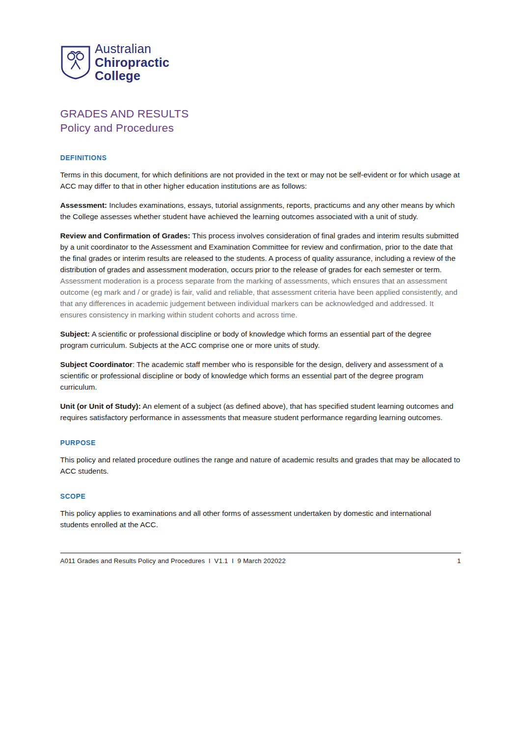Australian
Chiropractic
College
GRADES AND RESULTSPolicy and Procedures
DEFINITIONS
Terms in this document, for which definitions are not provided in the text or may not be self-evident or for which usage at ACC may differ to that in other higher education institutions are as follows:
Assessment: Includes examinations, essays, tutorial assignments, reports, practicums and any other means by which the College assesses whether student have achieved the learning outcomes associated with a unit of study.
Review and Confirmation of Grades: This process involves consideration of final grades and interim results submitted by a unit coordinator to the Assessment and Examination Committee for review and confirmation, prior to the date that the final grades or interim results are released to the students. A process of quality assurance, including a review of the distribution of grades and assessment moderation, occurs prior to the release of grades for each semester or term. Assessment moderation is a process separate from the marking of assessments, which ensures that an assessment outcome (eg mark and / or grade) is fair, valid and reliable, that assessment criteria have been applied consistently, and that any differences in academic judgement between individual markers can be acknowledged and addressed. It ensures consistency in marking within student cohorts and across time.
Subject: A scientific or professional discipline or body of knowledge which forms an essential part of the degree program curriculum. Subjects at the ACC comprise one or more units of study.
Subject Coordinator: The academic staff member who is responsible for the design, delivery and assessment of a scientific or professional discipline or body of knowledge which forms an essential part of the degree program curriculum.
Unit (or Unit of Study): An element of a subject (as defined above), that has specified student learning outcomes and requires satisfactory performance in assessments that measure student performance regarding learning outcomes.
PURPOSE
This policy and related procedure outlines the range and nature of academic results and grades that may be allocated to ACC students.
SCOPE
This policy applies to examinations and all other forms of assessment undertaken by domestic and international students enrolled at the ACC.
A011 Grades and Results Policy and Procedures I V1.1 I 9 March 202022 1